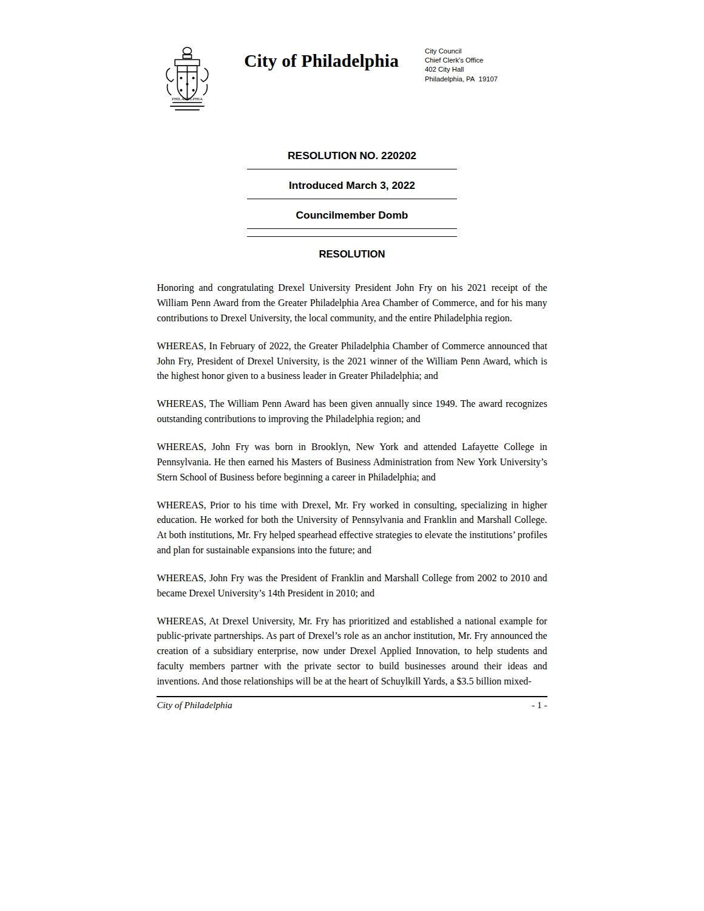City of Philadelphia
City Council
Chief Clerk's Office
402 City Hall
Philadelphia, PA 19107
RESOLUTION NO. 220202
Introduced March 3, 2022
Councilmember Domb
RESOLUTION
Honoring and congratulating Drexel University President John Fry on his 2021 receipt of the William Penn Award from the Greater Philadelphia Area Chamber of Commerce, and for his many contributions to Drexel University, the local community, and the entire Philadelphia region.
WHEREAS, In February of 2022, the Greater Philadelphia Chamber of Commerce announced that John Fry, President of Drexel University, is the 2021 winner of the William Penn Award, which is the highest honor given to a business leader in Greater Philadelphia; and
WHEREAS, The William Penn Award has been given annually since 1949. The award recognizes outstanding contributions to improving the Philadelphia region; and
WHEREAS, John Fry was born in Brooklyn, New York and attended Lafayette College in Pennsylvania. He then earned his Masters of Business Administration from New York University’s Stern School of Business before beginning a career in Philadelphia; and
WHEREAS, Prior to his time with Drexel, Mr. Fry worked in consulting, specializing in higher education. He worked for both the University of Pennsylvania and Franklin and Marshall College. At both institutions, Mr. Fry helped spearhead effective strategies to elevate the institutions’ profiles and plan for sustainable expansions into the future; and
WHEREAS, John Fry was the President of Franklin and Marshall College from 2002 to 2010 and became Drexel University’s 14th President in 2010; and
WHEREAS, At Drexel University, Mr. Fry has prioritized and established a national example for public-private partnerships. As part of Drexel’s role as an anchor institution, Mr. Fry announced the creation of a subsidiary enterprise, now under Drexel Applied Innovation, to help students and faculty members partner with the private sector to build businesses around their ideas and inventions. And those relationships will be at the heart of Schuylkill Yards, a $3.5 billion mixed-
City of Philadelphia
- 1 -